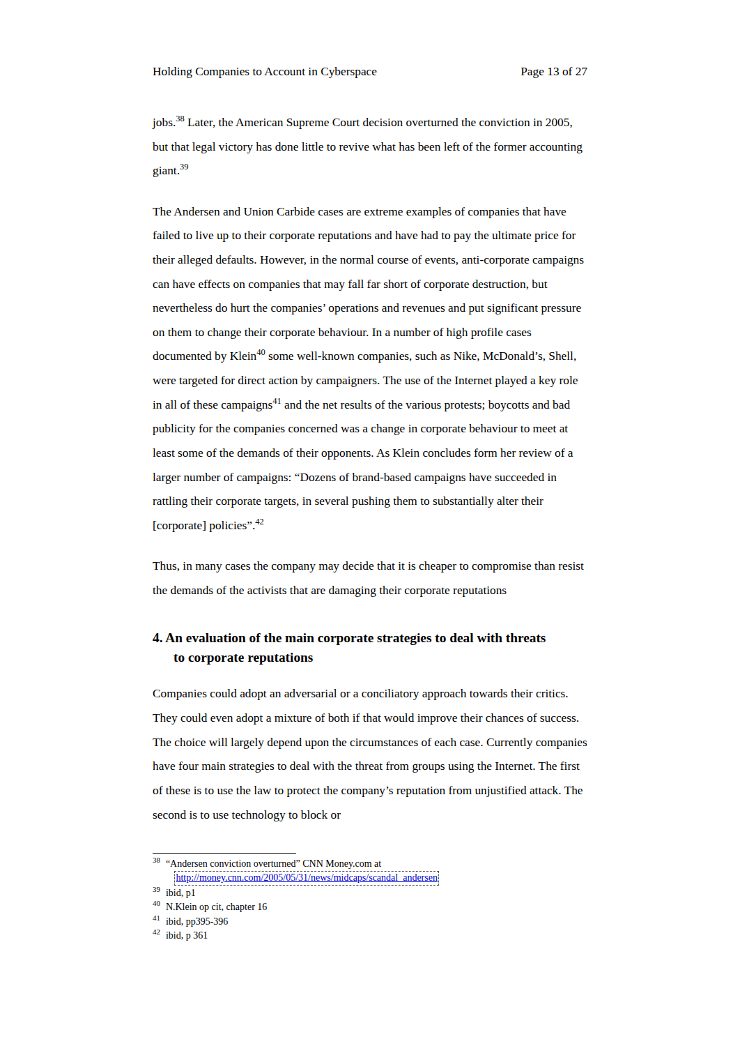Holding Companies to Account in Cyberspace
Page 13 of 27
jobs.38 Later, the American Supreme Court decision overturned the conviction in 2005, but that legal victory has done little to revive what has been left of the former accounting giant.39
The Andersen and Union Carbide cases are extreme examples of companies that have failed to live up to their corporate reputations and have had to pay the ultimate price for their alleged defaults. However, in the normal course of events, anti-corporate campaigns can have effects on companies that may fall far short of corporate destruction, but nevertheless do hurt the companies’ operations and revenues and put significant pressure on them to change their corporate behaviour. In a number of high profile cases documented by Klein40 some well-known companies, such as Nike, McDonald’s, Shell, were targeted for direct action by campaigners. The use of the Internet played a key role in all of these campaigns41 and the net results of the various protests; boycotts and bad publicity for the companies concerned was a change in corporate behaviour to meet at least some of the demands of their opponents. As Klein concludes form her review of a larger number of campaigns: “Dozens of brand-based campaigns have succeeded in rattling their corporate targets, in several pushing them to substantially alter their [corporate] policies”.42
Thus, in many cases the company may decide that it is cheaper to compromise than resist the demands of the activists that are damaging their corporate reputations
4. An evaluation of the main corporate strategies to deal with threats
to corporate reputations
Companies could adopt an adversarial or a conciliatory approach towards their critics. They could even adopt a mixture of both if that would improve their chances of success. The choice will largely depend upon the circumstances of each case. Currently companies have four main strategies to deal with the threat from groups using the Internet. The first of these is to use the law to protect the company’s reputation from unjustified attack. The second is to use technology to block or
38“Andersen conviction overturned” CNN Money.com at http://money.cnn.com/2005/05/31/news/midcaps/scandal_andersen
39ibid, p1
40 N.Klein op cit, chapter 16
41ibid, pp395-396
42ibid, p 361